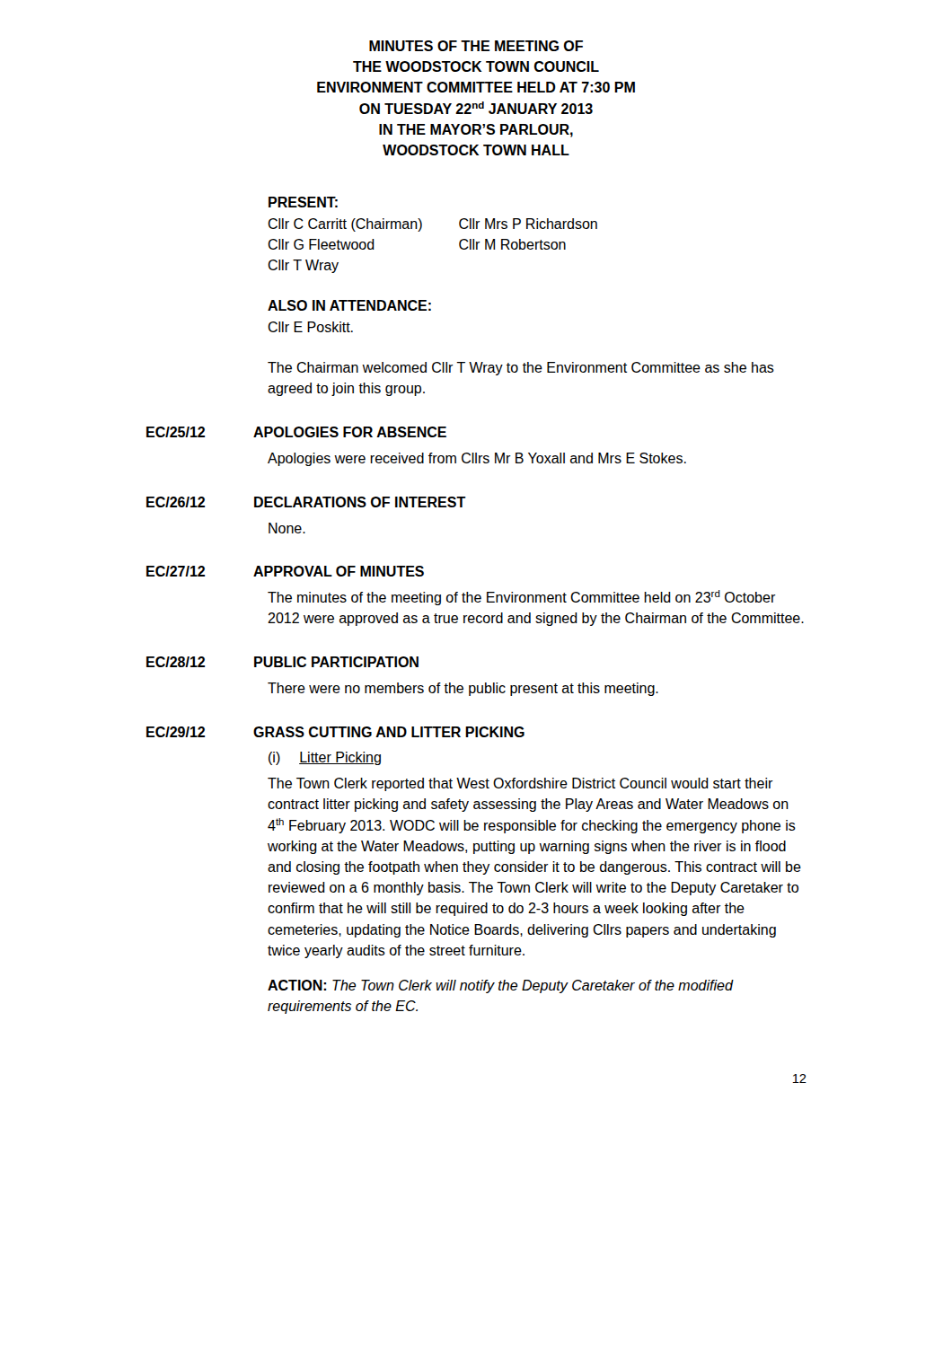MINUTES OF THE MEETING OF
THE WOODSTOCK TOWN COUNCIL
ENVIRONMENT COMMITTEE HELD AT 7:30 PM
ON TUESDAY 22nd JANUARY 2013
IN THE MAYOR’S PARLOUR,
WOODSTOCK TOWN HALL
PRESENT:
| Cllr C Carritt (Chairman) | Cllr Mrs P Richardson |
| Cllr G Fleetwood | Cllr M Robertson |
| Cllr T Wray | |
ALSO IN ATTENDANCE:
Cllr E Poskitt.
The Chairman welcomed Cllr T Wray to the Environment Committee as she has agreed to join this group.
EC/25/12 APOLOGIES FOR ABSENCE
Apologies were received from Cllrs Mr B Yoxall and Mrs E Stokes.
EC/26/12 DECLARATIONS OF INTEREST
None.
EC/27/12 APPROVAL OF MINUTES
The minutes of the meeting of the Environment Committee held on 23rd October 2012 were approved as a true record and signed by the Chairman of the Committee.
EC/28/12 PUBLIC PARTICIPATION
There were no members of the public present at this meeting.
EC/29/12 GRASS CUTTING AND LITTER PICKING
(i) Litter Picking
The Town Clerk reported that West Oxfordshire District Council would start their contract litter picking and safety assessing the Play Areas and Water Meadows on 4th February 2013. WODC will be responsible for checking the emergency phone is working at the Water Meadows, putting up warning signs when the river is in flood and closing the footpath when they consider it to be dangerous. This contract will be reviewed on a 6 monthly basis. The Town Clerk will write to the Deputy Caretaker to confirm that he will still be required to do 2-3 hours a week looking after the cemeteries, updating the Notice Boards, delivering Cllrs papers and undertaking twice yearly audits of the street furniture.
ACTION: The Town Clerk will notify the Deputy Caretaker of the modified requirements of the EC.
12